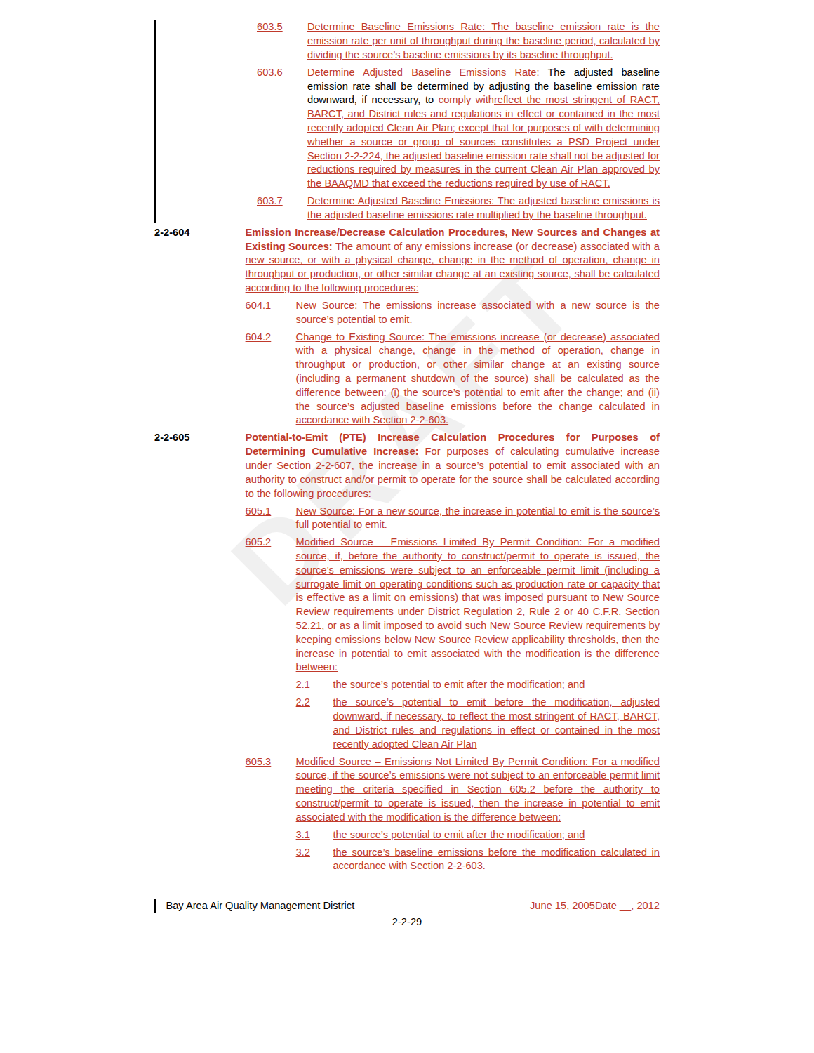DRAFT
603.5
Determine Baseline Emissions Rate: The baseline emission rate is the emission rate per unit of throughput during the baseline period, calculated by dividing the source’s baseline emissions by its baseline throughput.
603.6
Determine Adjusted Baseline Emissions Rate: The adjusted baseline emission rate shall be determined by adjusting the baseline emission rate downward, if necessary, to comply with reflect the most stringent of RACT, BARCT, and District rules and regulations in effect or contained in the most recently adopted Clean Air Plan; except that for purposes of with determining whether a source or group of sources constitutes a PSD Project under Section 2-2-224, the adjusted baseline emission rate shall not be adjusted for reductions required by measures in the current Clean Air Plan approved by the BAAQMD that exceed the reductions required by use of RACT.
603.7
Determine Adjusted Baseline Emissions: The adjusted baseline emissions is the adjusted baseline emissions rate multiplied by the baseline throughput.
2-2-604
Emission Increase/Decrease Calculation Procedures, New Sources and Changes at Existing Sources: The amount of any emissions increase (or decrease) associated with a new source, or with a physical change, change in the method of operation, change in throughput or production, or other similar change at an existing source, shall be calculated according to the following procedures:
604.1
New Source: The emissions increase associated with a new source is the source’s potential to emit.
604.2
Change to Existing Source: The emissions increase (or decrease) associated with a physical change, change in the method of operation, change in throughput or production, or other similar change at an existing source (including a permanent shutdown of the source) shall be calculated as the difference between: (i) the source’s potential to emit after the change; and (ii) the source’s adjusted baseline emissions before the change calculated in accordance with Section 2-2-603.
2-2-605
Potential-to-Emit (PTE) Increase Calculation Procedures for Purposes of Determining Cumulative Increase: For purposes of calculating cumulative increase under Section 2-2-607, the increase in a source’s potential to emit associated with an authority to construct and/or permit to operate for the source shall be calculated according to the following procedures:
605.1
New Source: For a new source, the increase in potential to emit is the source’s full potential to emit.
605.2
Modified Source – Emissions Limited By Permit Condition: For a modified source, if, before the authority to construct/permit to operate is issued, the source’s emissions were subject to an enforceable permit limit (including a surrogate limit on operating conditions such as production rate or capacity that is effective as a limit on emissions) that was imposed pursuant to New Source Review requirements under District Regulation 2, Rule 2 or 40 C.F.R. Section 52.21, or as a limit imposed to avoid such New Source Review requirements by keeping emissions below New Source Review applicability thresholds, then the increase in potential to emit associated with the modification is the difference between:
2.1
the source’s potential to emit after the modification; and
2.2
the source’s potential to emit before the modification, adjusted downward, if necessary, to reflect the most stringent of RACT, BARCT, and District rules and regulations in effect or contained in the most recently adopted Clean Air Plan
605.3
Modified Source – Emissions Not Limited By Permit Condition: For a modified source, if the source’s emissions were not subject to an enforceable permit limit meeting the criteria specified in Section 605.2 before the authority to construct/permit to operate is issued, then the increase in potential to emit associated with the modification is the difference between:
3.1
the source’s potential to emit after the modification; and
3.2
the source’s baseline emissions before the modification calculated in accordance with Section 2-2-603.
Bay Area Air Quality Management District
June 15, 2005 Date __, 2012
2-2-29